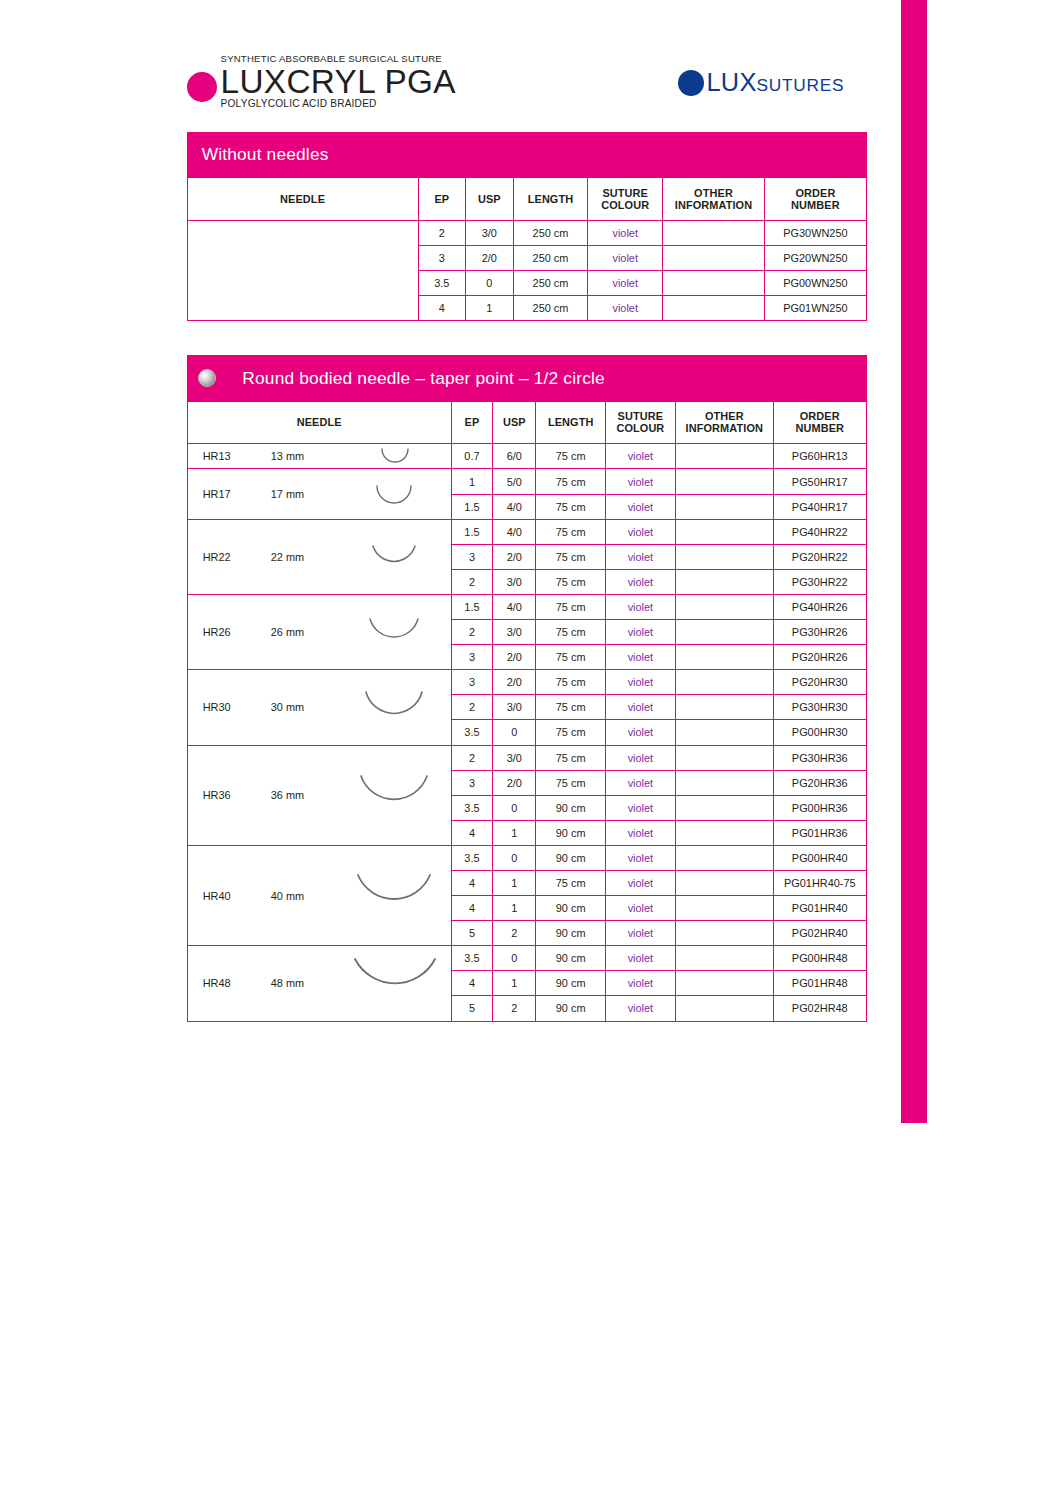SYNTHETIC ABSORBABLE SURGICAL SUTURE
LUXCRYL PGA
POLYGLYCOLIC ACID BRAIDED
LUX SUTURES
Without needles
| NEEDLE | EP | USP | LENGTH | SUTURE COLOUR | OTHER INFORMATION | ORDER NUMBER |
| --- | --- | --- | --- | --- | --- | --- |
| | 2 | 3/0 | 250 cm | violet | | PG30WN250 |
| 3 | 2/0 | 250 cm | violet | | PG20WN250 |
| 3.5 | 0 | 250 cm | violet | | PG00WN250 |
| 4 | 1 | 250 cm | violet | | PG01WN250 |
Round bodied needle – taper point – 1/2 circle
| NEEDLE | EP | USP | LENGTH | SUTURE COLOUR | OTHER INFORMATION | ORDER NUMBER |
| --- | --- | --- | --- | --- | --- | --- |
| HR13 13 mm | 0.7 | 6/0 | 75 cm | violet | | PG60HR13 |
| HR17 17 mm | 1 | 5/0 | 75 cm | violet | | PG50HR17 |
| 1.5 | 4/0 | 75 cm | violet | | PG40HR17 |
| HR22 22 mm | 1.5 | 4/0 | 75 cm | violet | | PG40HR22 |
| 3 | 2/0 | 75 cm | violet | | PG20HR22 |
| 2 | 3/0 | 75 cm | violet | | PG30HR22 |
| HR26 26 mm | 1.5 | 4/0 | 75 cm | violet | | PG40HR26 |
| 2 | 3/0 | 75 cm | violet | | PG30HR26 |
| 3 | 2/0 | 75 cm | violet | | PG20HR26 |
| HR30 30 mm | 3 | 2/0 | 75 cm | violet | | PG20HR30 |
| 2 | 3/0 | 75 cm | violet | | PG30HR30 |
| 3.5 | 0 | 75 cm | violet | | PG00HR30 |
| HR36 36 mm | 2 | 3/0 | 75 cm | violet | | PG30HR36 |
| 3 | 2/0 | 75 cm | violet | | PG20HR36 |
| 3.5 | 0 | 90 cm | violet | | PG00HR36 |
| 4 | 1 | 90 cm | violet | | PG01HR36 |
| HR40 40 mm | 3.5 | 0 | 90 cm | violet | | PG00HR40 |
| 4 | 1 | 75 cm | violet | | PG01HR40-75 |
| 4 | 1 | 90 cm | violet | | PG01HR40 |
| 5 | 2 | 90 cm | violet | | PG02HR40 |
| HR48 48 mm | 3.5 | 0 | 90 cm | violet | | PG00HR48 |
| 4 | 1 | 90 cm | violet | | PG01HR48 |
| 5 | 2 | 90 cm | violet | | PG02HR48 |